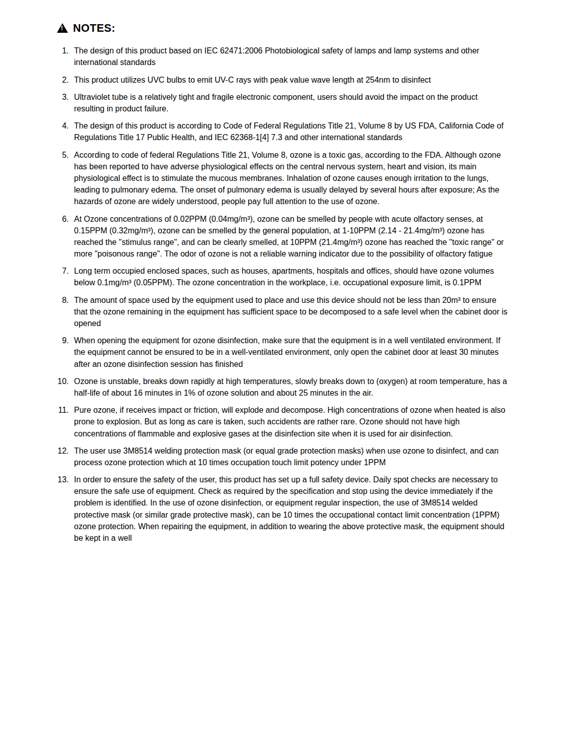NOTES:
The design of this product based on IEC 62471:2006 Photobiological safety of lamps and lamp systems and other international standards
This product utilizes UVC bulbs to emit UV-C rays with peak value wave length at 254nm to disinfect
Ultraviolet tube is a relatively tight and fragile electronic component, users should avoid the impact on the product resulting in product failure.
The design of this product is according to Code of Federal Regulations Title 21, Volume 8 by US FDA, California Code of Regulations Title 17 Public Health, and IEC 62368-1[4] 7.3 and other international standards
According to code of federal Regulations Title 21, Volume 8, ozone is a toxic gas, according to the FDA. Although ozone has been reported to have adverse physiological effects on the central nervous system, heart and vision, its main physiological effect is to stimulate the mucous membranes. Inhalation of ozone causes enough irritation to the lungs, leading to pulmonary edema. The onset of pulmonary edema is usually delayed by several hours after exposure; As the hazards of ozone are widely understood, people pay full attention to the use of ozone.
At Ozone concentrations of 0.02PPM (0.04mg/m³), ozone can be smelled by people with acute olfactory senses, at 0.15PPM (0.32mg/m³), ozone can be smelled by the general population, at 1-10PPM (2.14 - 21.4mg/m³) ozone has reached the "stimulus range", and can be clearly smelled, at 10PPM (21.4mg/m³) ozone has reached the "toxic range" or more "poisonous range". The odor of ozone is not a reliable warning indicator due to the possibility of olfactory fatigue
Long term occupied enclosed spaces, such as houses, apartments, hospitals and offices, should have ozone volumes below 0.1mg/m³ (0.05PPM). The ozone concentration in the workplace, i.e. occupational exposure limit, is 0.1PPM
The amount of space used by the equipment used to place and use this device should not be less than 20m³ to ensure that the ozone remaining in the equipment has sufficient space to be decomposed to a safe level when the cabinet door is opened
When opening the equipment for ozone disinfection, make sure that the equipment is in a well ventilated environment. If the equipment cannot be ensured to be in a well-ventilated environment, only open the cabinet door at least 30 minutes after an ozone disinfection session has finished
Ozone is unstable, breaks down rapidly at high temperatures, slowly breaks down to (oxygen) at room temperature, has a half-life of about 16 minutes in 1% of ozone solution and about 25 minutes in the air.
Pure ozone, if receives impact or friction, will explode and decompose. High concentrations of ozone when heated is also prone to explosion. But as long as care is taken, such accidents are rather rare. Ozone should not have high concentrations of flammable and explosive gases at the disinfection site when it is used for air disinfection.
The user use 3M8514 welding protection mask (or equal grade protection masks) when use ozone to disinfect, and can process ozone protection which at 10 times occupation touch limit potency under 1PPM
In order to ensure the safety of the user, this product has set up a full safety device. Daily spot checks are necessary to ensure the safe use of equipment. Check as required by the specification and stop using the device immediately if the problem is identified. In the use of ozone disinfection, or equipment regular inspection, the use of 3M8514 welded protective mask (or similar grade protective mask), can be 10 times the occupational contact limit concentration (1PPM) ozone protection. When repairing the equipment, in addition to wearing the above protective mask, the equipment should be kept in a well